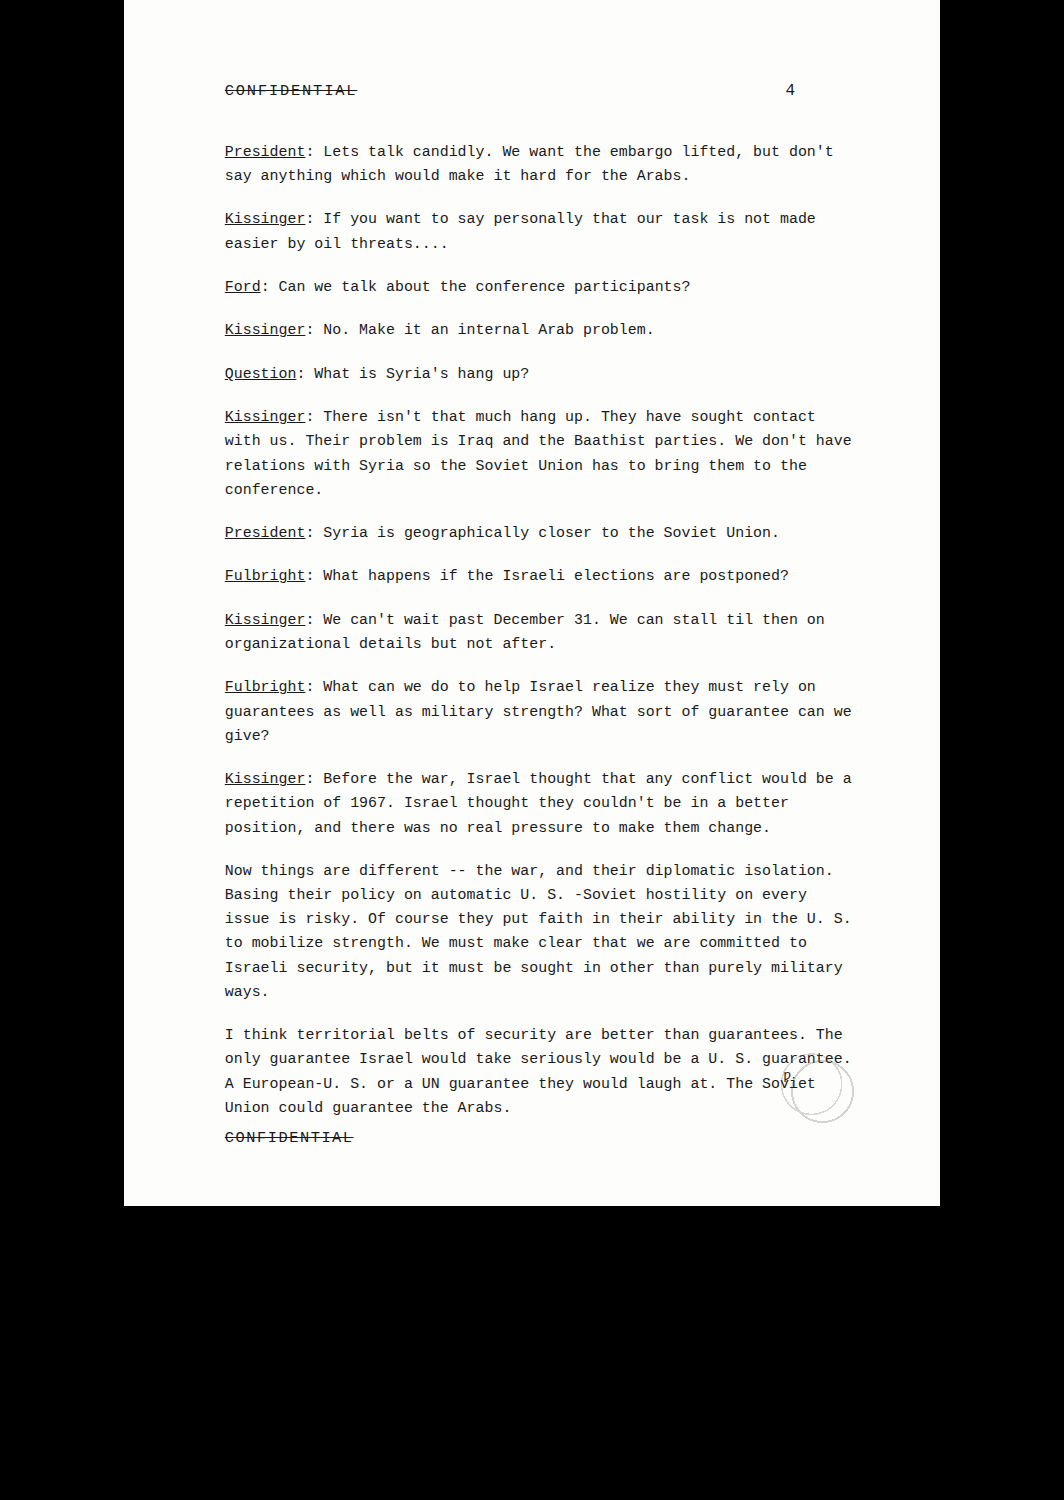CONFIDENTIAL 4
President: Lets talk candidly. We want the embargo lifted, but don't say anything which would make it hard for the Arabs.
Kissinger: If you want to say personally that our task is not made easier by oil threats....
Ford: Can we talk about the conference participants?
Kissinger: No. Make it an internal Arab problem.
Question: What is Syria's hang up?
Kissinger: There isn't that much hang up. They have sought contact with us. Their problem is Iraq and the Baathist parties. We don't have relations with Syria so the Soviet Union has to bring them to the conference.
President: Syria is geographically closer to the Soviet Union.
Fulbright: What happens if the Israeli elections are postponed?
Kissinger: We can't wait past December 31. We can stall til then on organizational details but not after.
Fulbright: What can we do to help Israel realize they must rely on guarantees as well as military strength? What sort of guarantee can we give?
Kissinger: Before the war, Israel thought that any conflict would be a repetition of 1967. Israel thought they couldn't be in a better position, and there was no real pressure to make them change.
Now things are different -- the war, and their diplomatic isolation. Basing their policy on automatic U. S. -Soviet hostility on every issue is risky. Of course they put faith in their ability in the U. S. to mobilize strength. We must make clear that we are committed to Israeli security, but it must be sought in other than purely military ways.
I think territorial belts of security are better than guarantees. The only guarantee Israel would take seriously would be a U. S. guarantee. A European-U. S. or a UN guarantee they would laugh at. The Soviet Union could guarantee the Arabs.
ƿ
CONFIDENTIAL